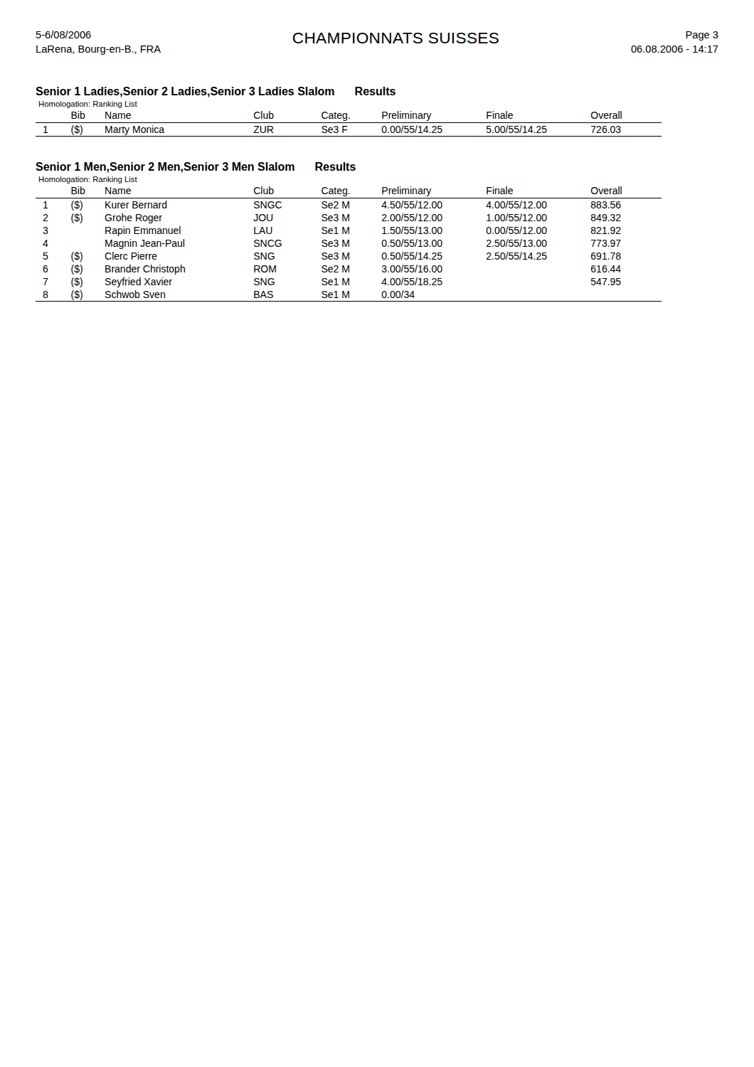5-6/08/2006
LaRena, Bourg-en-B., FRA
CHAMPIONNATS SUISSES
Page 3
06.08.2006 - 14:17
Senior 1 Ladies,Senior 2 Ladies,Senior 3 Ladies SlalomResults
Homologation: Ranking List
| | Bib | Name | Club | Categ. | Preliminary | Finale | Overall |
| --- | --- | --- | --- | --- | --- | --- | --- |
| 1 | ($) | Marty Monica | ZUR | Se3 F | 0.00/55/14.25 | 5.00/55/14.25 | 726.03 |
Senior 1 Men,Senior 2 Men,Senior 3 Men SlalomResults
Homologation: Ranking List
| | Bib | Name | Club | Categ. | Preliminary | Finale | Overall |
| --- | --- | --- | --- | --- | --- | --- | --- |
| 1 | ($) | Kurer Bernard | SNGC | Se2 M | 4.50/55/12.00 | 4.00/55/12.00 | 883.56 |
| 2 | ($) | Grohe Roger | JOU | Se3 M | 2.00/55/12.00 | 1.00/55/12.00 | 849.32 |
| 3 | | Rapin Emmanuel | LAU | Se1 M | 1.50/55/13.00 | 0.00/55/12.00 | 821.92 |
| 4 | | Magnin Jean-Paul | SNCG | Se3 M | 0.50/55/13.00 | 2.50/55/13.00 | 773.97 |
| 5 | ($) | Clerc Pierre | SNG | Se3 M | 0.50/55/14.25 | 2.50/55/14.25 | 691.78 |
| 6 | ($) | Brander Christoph | ROM | Se2 M | 3.00/55/16.00 | | 616.44 |
| 7 | ($) | Seyfried Xavier | SNG | Se1 M | 4.00/55/18.25 | | 547.95 |
| 8 | ($) | Schwob Sven | BAS | Se1 M | 0.00/34 | | |